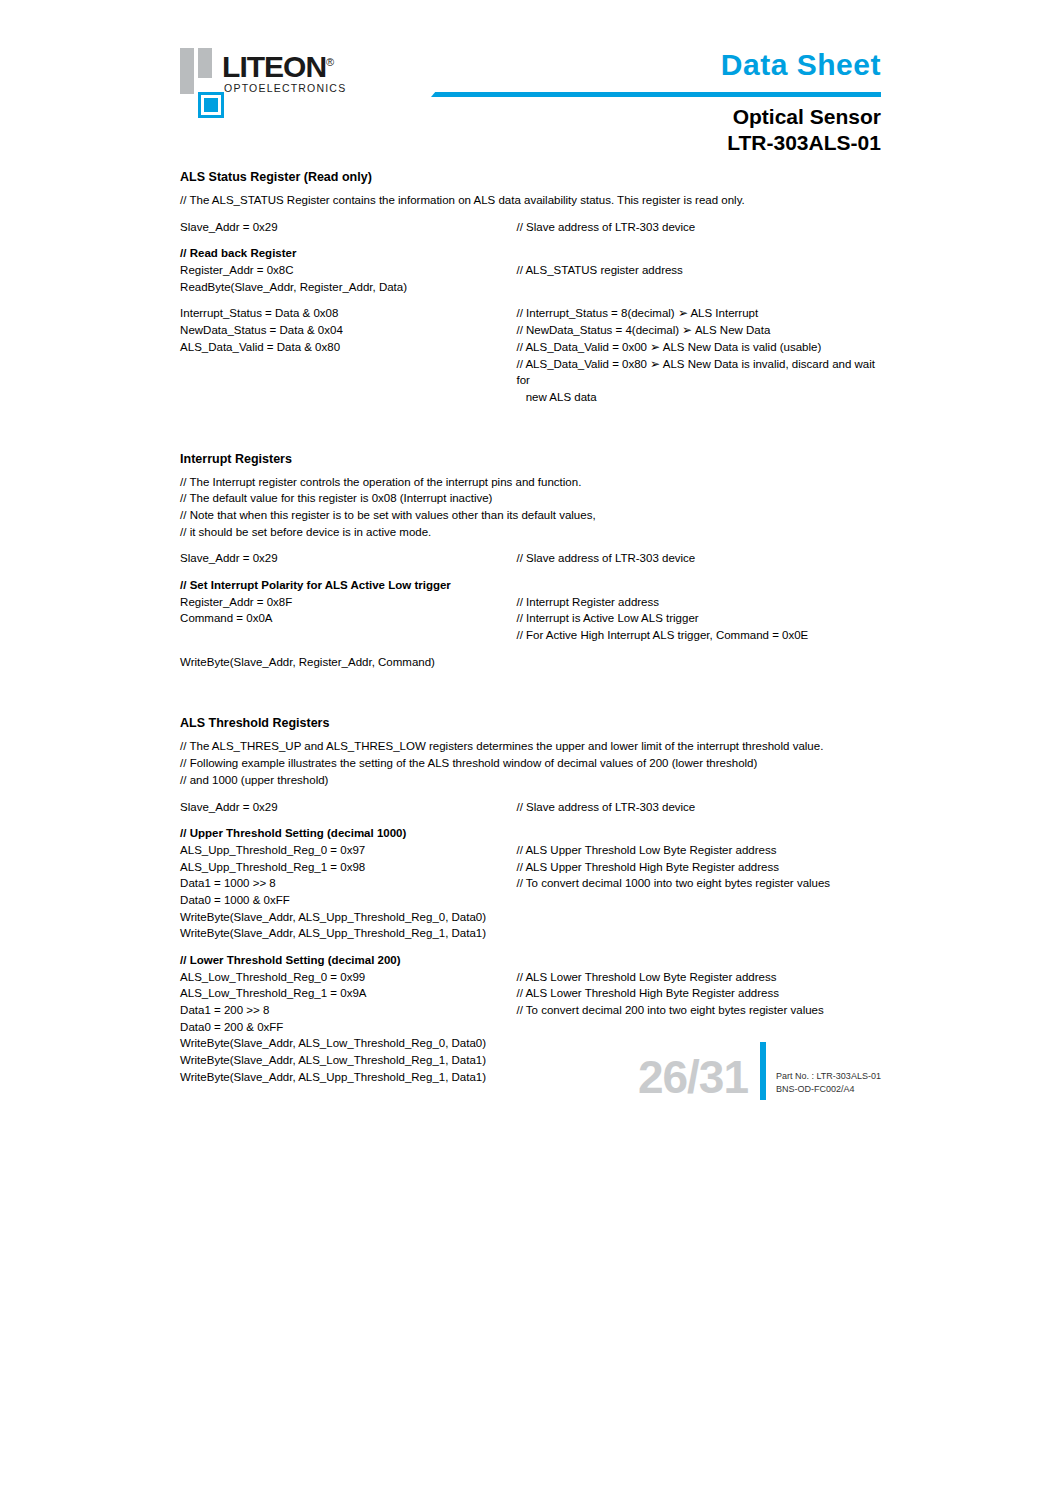LITEON®
OPTOELECTRONICS
Data Sheet
Optical Sensor
LTR-303ALS-01
ALS Status Register (Read only)
// The ALS_STATUS Register contains the information on ALS data availability status. This register is read only.
Slave_Addr = 0x29
// Slave address of LTR-303 device
// Read back Register
Register_Addr = 0x8C
// ALS_STATUS register address
ReadByte(Slave_Addr, Register_Addr, Data)
Interrupt_Status = Data & 0x08
// Interrupt_Status = 8(decimal) ➢ ALS Interrupt
NewData_Status = Data & 0x04
// NewData_Status = 4(decimal) ➢ ALS New Data
ALS_Data_Valid = Data & 0x80
// ALS_Data_Valid = 0x00 ➢ ALS New Data is valid (usable)
// ALS_Data_Valid = 0x80 ➢ ALS New Data is invalid, discard and wait for
new ALS data
Interrupt Registers
// The Interrupt register controls the operation of the interrupt pins and function.
// The default value for this register is 0x08 (Interrupt inactive)
// Note that when this register is to be set with values other than its default values,
// it should be set before device is in active mode.
Slave_Addr = 0x29
// Slave address of LTR-303 device
// Set Interrupt Polarity for ALS Active Low trigger
Register_Addr = 0x8F
// Interrupt Register address
Command = 0x0A
// Interrupt is Active Low ALS trigger
// For Active High Interrupt ALS trigger, Command = 0x0E
WriteByte(Slave_Addr, Register_Addr, Command)
ALS Threshold Registers
// The ALS_THRES_UP and ALS_THRES_LOW registers determines the upper and lower limit of the interrupt threshold value.
// Following example illustrates the setting of the ALS threshold window of decimal values of 200 (lower threshold)
// and 1000 (upper threshold)
Slave_Addr = 0x29
// Slave address of LTR-303 device
// Upper Threshold Setting (decimal 1000)
ALS_Upp_Threshold_Reg_0 = 0x97
// ALS Upper Threshold Low Byte Register address
ALS_Upp_Threshold_Reg_1 = 0x98
// ALS Upper Threshold High Byte Register address
Data1 = 1000 >> 8
// To convert decimal 1000 into two eight bytes register values
Data0 = 1000 & 0xFF
WriteByte(Slave_Addr, ALS_Upp_Threshold_Reg_0, Data0)
WriteByte(Slave_Addr, ALS_Upp_Threshold_Reg_1, Data1)
// Lower Threshold Setting (decimal 200)
ALS_Low_Threshold_Reg_0 = 0x99
// ALS Lower Threshold Low Byte Register address
ALS_Low_Threshold_Reg_1 = 0x9A
// ALS Lower Threshold High Byte Register address
Data1 = 200 >> 8
// To convert decimal 200 into two eight bytes register values
Data0 = 200 & 0xFF
WriteByte(Slave_Addr, ALS_Low_Threshold_Reg_0, Data0)
WriteByte(Slave_Addr, ALS_Low_Threshold_Reg_1, Data1)
WriteByte(Slave_Addr, ALS_Upp_Threshold_Reg_1, Data1)
26/31
Part No. : LTR-303ALS-01
BNS-OD-FC002/A4